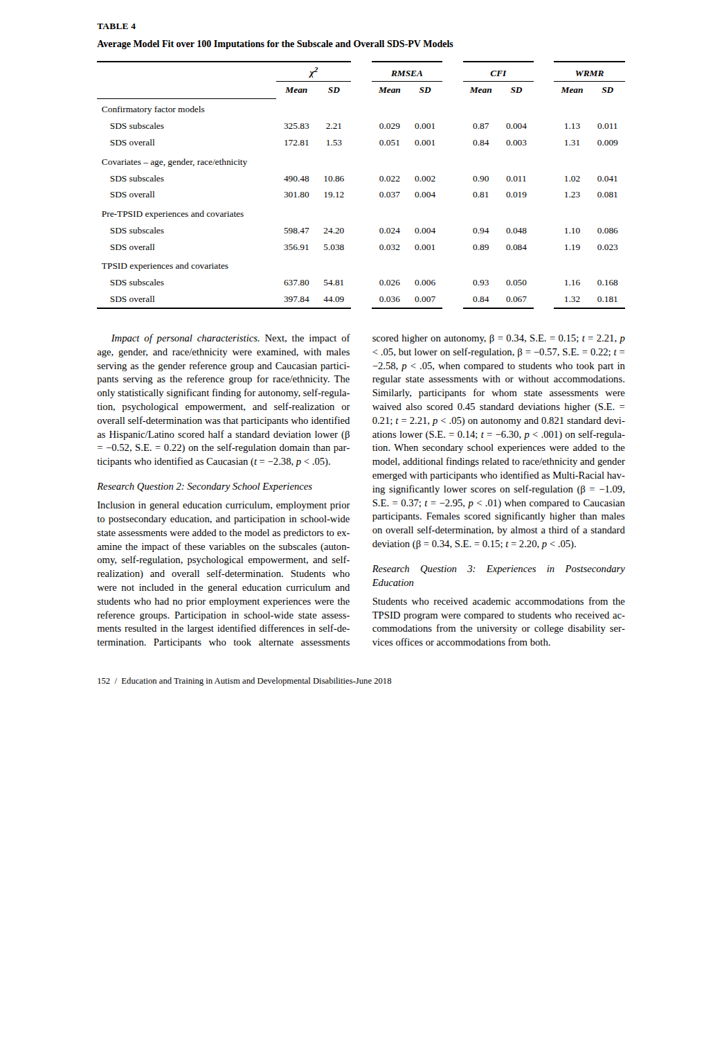TABLE 4
Average Model Fit over 100 Imputations for the Subscale and Overall SDS-PV Models
| | χ 2 | | RMSEA | | CFI | | WRMR |
| --- | --- | --- | --- | --- | --- | --- | --- |
| Mean | SD | Mean | SD | Mean | SD | Mean | SD |
| Confirmatory factor models | | | | | | | | | | | |
| SDS subscales | 325.83 | 2.21 | | 0.029 | 0.001 | | 0.87 | 0.004 | | 1.13 | 0.011 |
| SDS overall | 172.81 | 1.53 | | 0.051 | 0.001 | | 0.84 | 0.003 | | 1.31 | 0.009 |
| Covariates – age, gender, race/ethnicity | | | | | | | | | | | |
| SDS subscales | 490.48 | 10.86 | | 0.022 | 0.002 | | 0.90 | 0.011 | | 1.02 | 0.041 |
| SDS overall | 301.80 | 19.12 | | 0.037 | 0.004 | | 0.81 | 0.019 | | 1.23 | 0.081 |
| Pre-TPSID experiences and covariates | | | | | | | | | | | |
| SDS subscales | 598.47 | 24.20 | | 0.024 | 0.004 | | 0.94 | 0.048 | | 1.10 | 0.086 |
| SDS overall | 356.91 | 5.038 | | 0.032 | 0.001 | | 0.89 | 0.084 | | 1.19 | 0.023 |
| TPSID experiences and covariates | | | | | | | | | | | |
| SDS subscales | 637.80 | 54.81 | | 0.026 | 0.006 | | 0.93 | 0.050 | | 1.16 | 0.168 |
| SDS overall | 397.84 | 44.09 | | 0.036 | 0.007 | | 0.84 | 0.067 | | 1.32 | 0.181 |
Impact of personal characteristics. Next, the impact of age, gender, and race/ethnicity were examined, with males serving as the gender reference group and Caucasian participants serving as the reference group for race/ethnicity. The only statistically significant finding for autonomy, self-regulation, psychological empowerment, and self-realization or overall self-determination was that participants who identified as Hispanic/Latino scored half a standard deviation lower (β = −0.52, S.E. = 0.22) on the self-regulation domain than participants who identified as Caucasian (t = −2.38, p < .05).
Research Question 2: Secondary School Experiences
Inclusion in general education curriculum, employment prior to postsecondary education, and participation in school-wide state assessments were added to the model as predictors to examine the impact of these variables on the subscales (autonomy, self-regulation, psychological empowerment, and self-realization) and overall self-determination. Students who were not included in the general education curriculum and students who had no prior employment experiences were the reference groups. Participation in school-wide state assessments resulted in the largest identified differences in self-determination. Participants who took alternate assessments scored higher on autonomy, β = 0.34, S.E. = 0.15; t = 2.21, p < .05, but lower on self-regulation, β = −0.57, S.E. = 0.22; t = −2.58, p < .05, when compared to students who took part in regular state assessments with or without accommodations. Similarly, participants for whom state assessments were waived also scored 0.45 standard deviations higher (S.E. = 0.21; t = 2.21, p < .05) on autonomy and 0.821 standard deviations lower (S.E. = 0.14; t = −6.30, p < .001) on self-regulation. When secondary school experiences were added to the model, additional findings related to race/ethnicity and gender emerged with participants who identified as Multi-Racial having significantly lower scores on self-regulation (β = −1.09, S.E. = 0.37; t = −2.95, p < .01) when compared to Caucasian participants. Females scored significantly higher than males on overall self-determination, by almost a third of a standard deviation (β = 0.34, S.E. = 0.15; t = 2.20, p < .05).
Research Question 3: Experiences in Postsecondary Education
Students who received academic accommodations from the TPSID program were compared to students who received accommodations from the university or college disability services offices or accommodations from both.
152 / Education and Training in Autism and Developmental Disabilities-June 2018